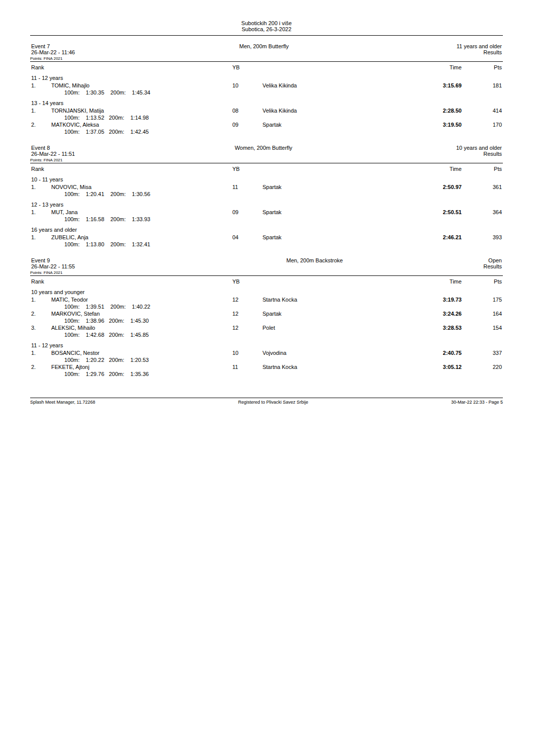Subotickih 200 i više
Subotica, 26-3-2022
| Event 7 26-Mar-22 - 11:46 | Men, 200m Butterfly | 11 years and older Results |
Points: FINA 2021
| Rank | | YB | | Time | Pts |
| 11 - 12 years |
| 1. | TOMIC, Mihajlo | 10 | Velika Kikinda | 3:15.69 | 181 |
| | 100m: 1:30.35 200m: 1:45.34 | |
| 13 - 14 years |
| 1. | TORNJANSKI, Matija | 08 | Velika Kikinda | 2:28.50 | 414 |
| | 100m: 1:13.52 200m: 1:14.98 | |
| 2. | MATKOVIC, Aleksa | 09 | Spartak | 3:19.50 | 170 |
| | 100m: 1:37.05 200m: 1:42.45 | |
| Event 8 26-Mar-22 - 11:51 | Women, 200m Butterfly | 10 years and older Results |
Points: FINA 2021
| Rank | | YB | | Time | Pts |
| 10 - 11 years |
| 1. | NOVOVIC, Misa | 11 | Spartak | 2:50.97 | 361 |
| | 100m: 1:20.41 200m: 1:30.56 | |
| 12 - 13 years |
| 1. | MUT, Jana | 09 | Spartak | 2:50.51 | 364 |
| | 100m: 1:16.58 200m: 1:33.93 | |
| 16 years and older |
| 1. | ZUBELIC, Anja | 04 | Spartak | 2:46.21 | 393 |
| | 100m: 1:13.80 200m: 1:32.41 | |
| Event 9 26-Mar-22 - 11:55 | Men, 200m Backstroke | Open Results |
Points: FINA 2021
| Rank | | YB | | Time | Pts |
| 10 years and younger |
| 1. | MATIC, Teodor | 12 | Startna Kocka | 3:19.73 | 175 |
| | 100m: 1:39.51 200m: 1:40.22 | |
| 2. | MARKOVIC, Stefan | 12 | Spartak | 3:24.26 | 164 |
| | 100m: 1:38.96 200m: 1:45.30 | |
| 3. | ALEKSIC, Mihailo | 12 | Polet | 3:28.53 | 154 |
| | 100m: 1:42.68 200m: 1:45.85 | |
| 11 - 12 years |
| 1. | BOSANCIC, Nestor | 10 | Vojvodina | 2:40.75 | 337 |
| | 100m: 1:20.22 200m: 1:20.53 | |
| 2. | FEKETE, Ajtonj | 11 | Startna Kocka | 3:05.12 | 220 |
| | 100m: 1:29.76 200m: 1:35.36 | |
Splash Meet Manager, 11.72268 Registered to Plivacki Savez Srbije 30-Mar-22 22:33 - Page 5